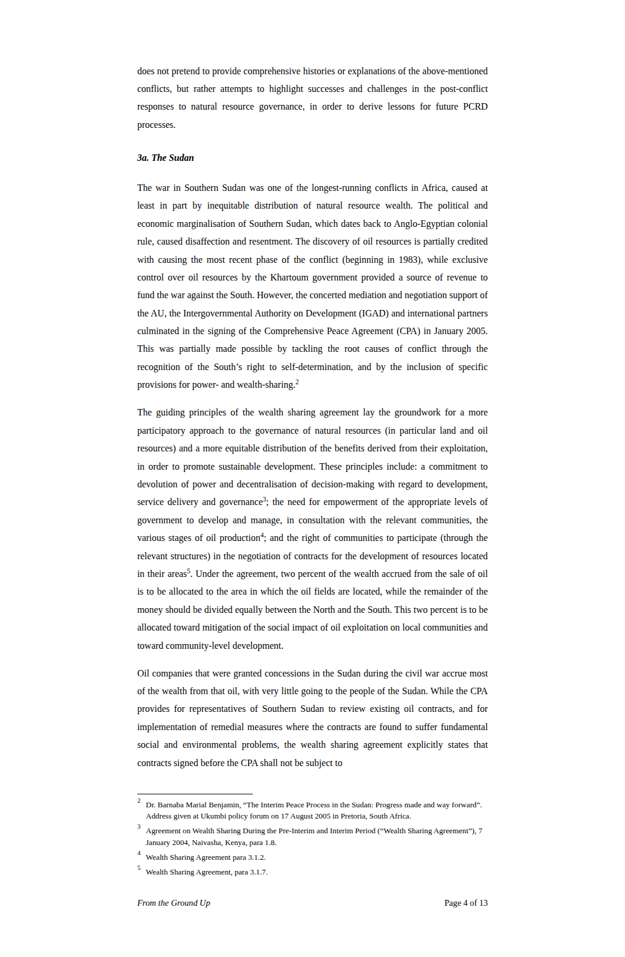does not pretend to provide comprehensive histories or explanations of the above-mentioned conflicts, but rather attempts to highlight successes and challenges in the post-conflict responses to natural resource governance, in order to derive lessons for future PCRD processes.
3a. The Sudan
The war in Southern Sudan was one of the longest-running conflicts in Africa, caused at least in part by inequitable distribution of natural resource wealth. The political and economic marginalisation of Southern Sudan, which dates back to Anglo-Egyptian colonial rule, caused disaffection and resentment. The discovery of oil resources is partially credited with causing the most recent phase of the conflict (beginning in 1983), while exclusive control over oil resources by the Khartoum government provided a source of revenue to fund the war against the South. However, the concerted mediation and negotiation support of the AU, the Intergovernmental Authority on Development (IGAD) and international partners culminated in the signing of the Comprehensive Peace Agreement (CPA) in January 2005. This was partially made possible by tackling the root causes of conflict through the recognition of the South’s right to self-determination, and by the inclusion of specific provisions for power- and wealth-sharing.2
The guiding principles of the wealth sharing agreement lay the groundwork for a more participatory approach to the governance of natural resources (in particular land and oil resources) and a more equitable distribution of the benefits derived from their exploitation, in order to promote sustainable development. These principles include: a commitment to devolution of power and decentralisation of decision-making with regard to development, service delivery and governance3; the need for empowerment of the appropriate levels of government to develop and manage, in consultation with the relevant communities, the various stages of oil production4; and the right of communities to participate (through the relevant structures) in the negotiation of contracts for the development of resources located in their areas5. Under the agreement, two percent of the wealth accrued from the sale of oil is to be allocated to the area in which the oil fields are located, while the remainder of the money should be divided equally between the North and the South. This two percent is to be allocated toward mitigation of the social impact of oil exploitation on local communities and toward community-level development.
Oil companies that were granted concessions in the Sudan during the civil war accrue most of the wealth from that oil, with very little going to the people of the Sudan. While the CPA provides for representatives of Southern Sudan to review existing oil contracts, and for implementation of remedial measures where the contracts are found to suffer fundamental social and environmental problems, the wealth sharing agreement explicitly states that contracts signed before the CPA shall not be subject to
2 Dr. Barnaba Marial Benjamin, “The Interim Peace Process in the Sudan: Progress made and way forward”. Address given at Ukumbi policy forum on 17 August 2005 in Pretoria, South Africa.
3 Agreement on Wealth Sharing During the Pre-Interim and Interim Period (“Wealth Sharing Agreement”), 7 January 2004, Naivasha, Kenya, para 1.8.
4 Wealth Sharing Agreement para 3.1.2.
5 Wealth Sharing Agreement, para 3.1.7.
From the Ground Up Page 4 of 13